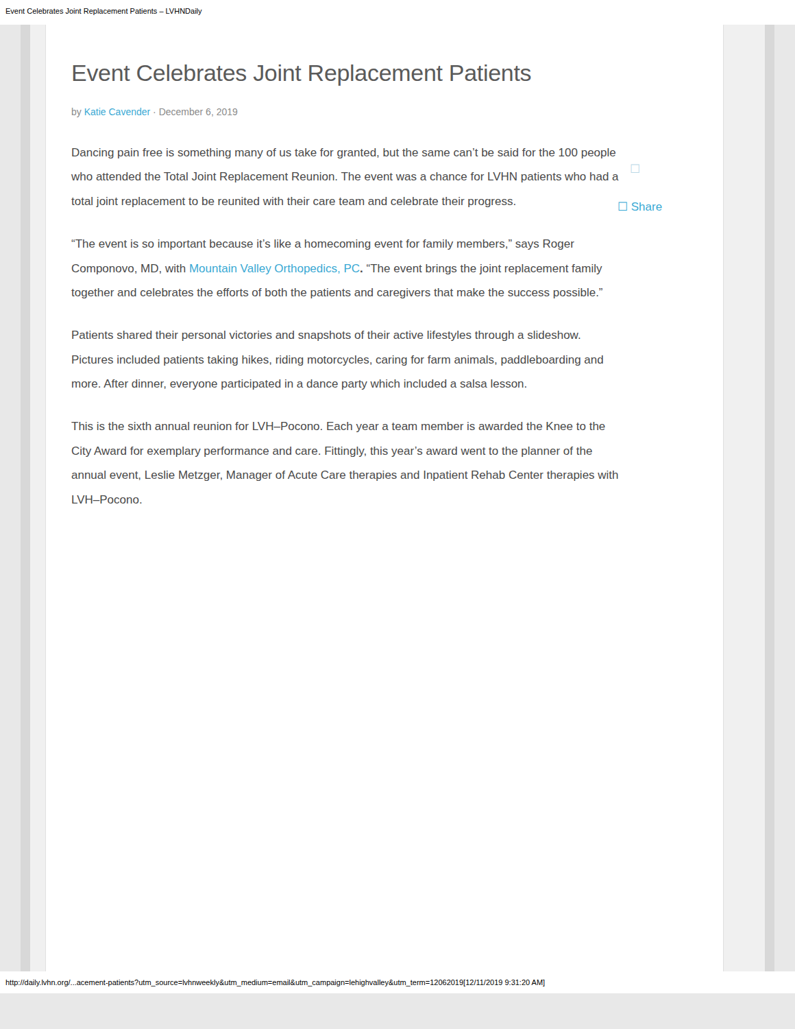Event Celebrates Joint Replacement Patients – LVHNDaily
☐
☐ Share
Event Celebrates Joint Replacement Patients
by Katie Cavender · December 6, 2019
Dancing pain free is something many of us take for granted, but the same can’t be said for the 100 people who attended the Total Joint Replacement Reunion. The event was a chance for LVHN patients who had a total joint replacement to be reunited with their care team and celebrate their progress.
“The event is so important because it’s like a homecoming event for family members,” says Roger Componovo, MD, with Mountain Valley Orthopedics, PC. “The event brings the joint replacement family together and celebrates the efforts of both the patients and caregivers that make the success possible.”
Patients shared their personal victories and snapshots of their active lifestyles through a slideshow. Pictures included patients taking hikes, riding motorcycles, caring for farm animals, paddleboarding and more. After dinner, everyone participated in a dance party which included a salsa lesson.
This is the sixth annual reunion for LVH–Pocono. Each year a team member is awarded the Knee to the City Award for exemplary performance and care. Fittingly, this year’s award went to the planner of the annual event, Leslie Metzger, Manager of Acute Care therapies and Inpatient Rehab Center therapies with LVH–Pocono.
http://daily.lvhn.org/...acement-patients?utm_source=lvhnweekly&utm_medium=email&utm_campaign=lehighvalley&utm_term=12062019[12/11/2019 9:31:20 AM]